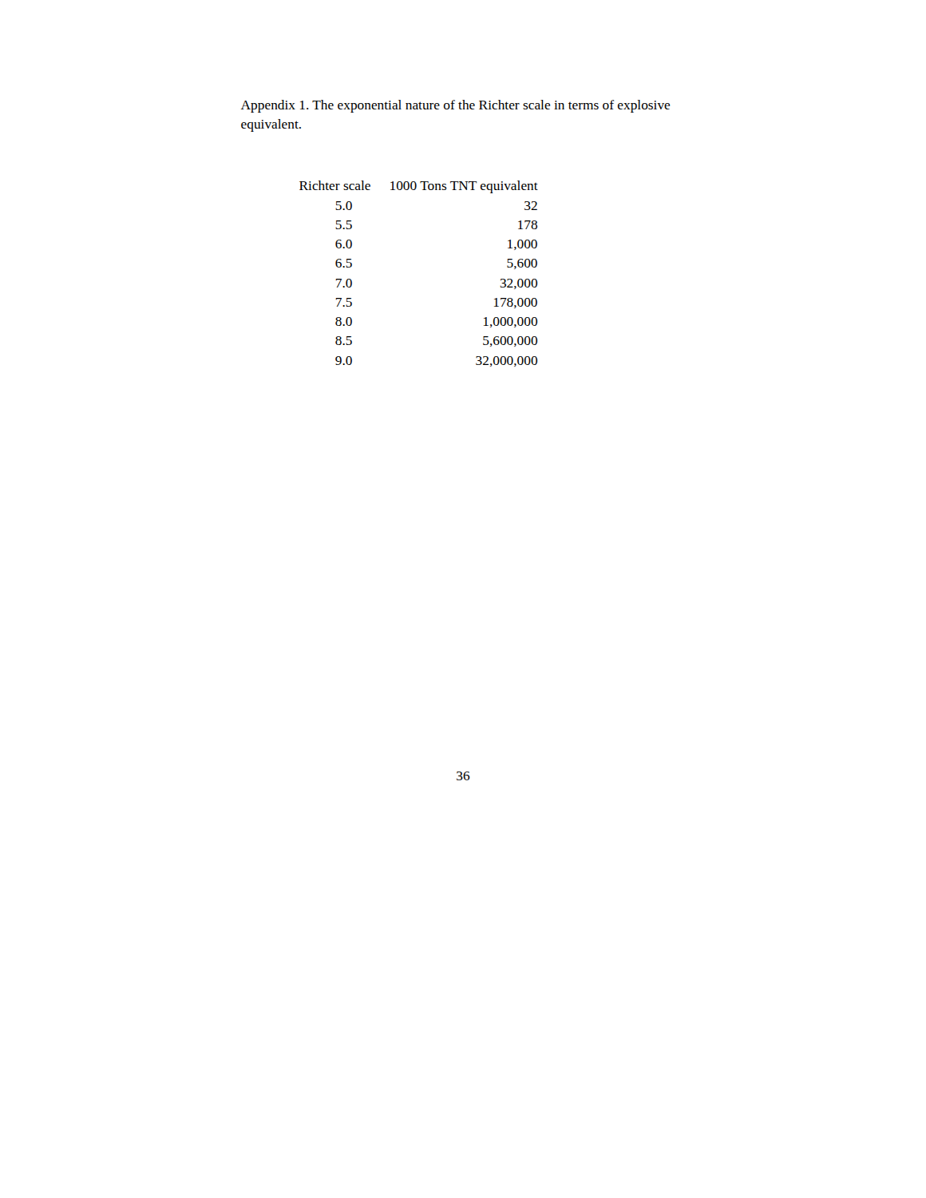Appendix 1. The exponential nature of the Richter scale in terms of explosive equivalent.
| Richter scale | 1000 Tons TNT equivalent |
| --- | --- |
| 5.0 | 32 |
| 5.5 | 178 |
| 6.0 | 1,000 |
| 6.5 | 5,600 |
| 7.0 | 32,000 |
| 7.5 | 178,000 |
| 8.0 | 1,000,000 |
| 8.5 | 5,600,000 |
| 9.0 | 32,000,000 |
36